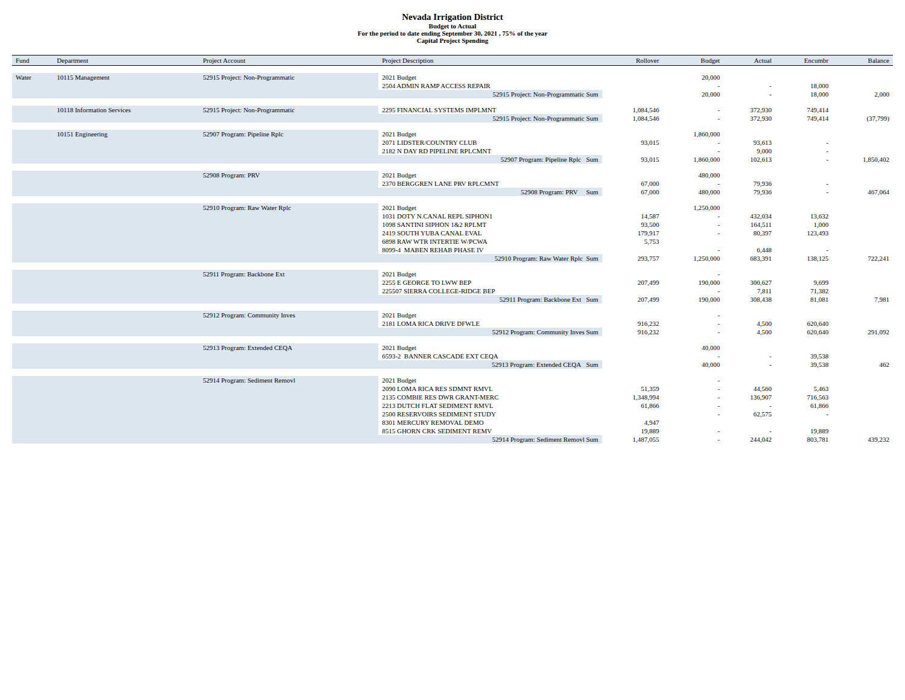Nevada Irrigation District
Budget to Actual
For the period to date ending September 30, 2021 , 75% of the year
Capital Project Spending
| Fund | Department | Project Account | Project Description | Rollover | Budget | Actual | Encumbr | Balance |
| --- | --- | --- | --- | --- | --- | --- | --- | --- |
| Water | 10115 Management | 52915 Project: Non-Programmatic | 2021 Budget | | 20,000 | | | |
| | | | 2504 ADMIN RAMP ACCESS REPAIR | | - | - | 18,000 | |
| | | 52915 Project: Non-Programmatic Sum | | 20,000 | - | 18,000 | 2,000 |
| | 10118 Information Services | 52915 Project: Non-Programmatic | 2295 FINANCIAL SYSTEMS IMPLMNT | 1,084,546 | - | 372,930 | 749,414 | |
| | | 52915 Project: Non-Programmatic Sum | 1,084,546 | - | 372,930 | 749,414 | (37,799) |
| | 10151 Engineering | 52907 Program: Pipeline Rplc | 2021 Budget | | 1,860,000 | | | |
| | | | 2071 LIDSTER/COUNTRY CLUB | 93,015 | - | 93,613 | - | |
| | | | 2182 N DAY RD PIPELINE RPLCMNT | | - | 9,000 | - | |
| | | 52907 Program: Pipeline Rplc Sum | 93,015 | 1,860,000 | 102,613 | - | 1,850,402 |
| | | 52908 Program: PRV | 2021 Budget | | 480,000 | | | |
| | | | 2370 BERGGREN LANE PRV RPLCMNT | 67,000 | - | 79,936 | - | |
| | | 52908 Program: PRV Sum | 67,000 | 480,000 | 79,936 | - | 467,064 |
| | | 52910 Program: Raw Water Rplc | 2021 Budget | | 1,250,000 | | | |
| | | | 1031 DOTY N.CANAL REPL SIPHON1 | 14,587 | - | 432,034 | 13,632 | |
| | | | 1098 SANTINI SIPHON 1&2 RPLMT | 93,500 | - | 164,511 | 1,000 | |
| | | | 2419 SOUTH YUBA CANAL EVAL | 179,917 | - | 80,397 | 123,493 | |
| | | | 6898 RAW WTR INTERTIE W/PCWA | 5,753 | | | | |
| | | | 8099-4 MABEN REHAB PHASE IV | | - | 6,448 | - | |
| | | 52910 Program: Raw Water Rplc Sum | 293,757 | 1,250,000 | 683,391 | 138,125 | 722,241 |
| | | 52911 Program: Backbone Ext | 2021 Budget | | - | | | |
| | | | 2255 E GEORGE TO LWW BEP | 207,499 | 190,000 | 300,627 | 9,699 | |
| | | | 225507 SIERRA COLLEGE-RIDGE BEP | | - | 7,811 | 71,382 | |
| | | 52911 Program: Backbone Ext Sum | 207,499 | 190,000 | 308,438 | 81,081 | 7,981 |
| | | 52912 Program: Community Inves | 2021 Budget | | - | | | |
| | | | 2181 LOMA RICA DRIVE DFWLE | 916,232 | - | 4,500 | 620,640 | |
| | | 52912 Program: Community Inves Sum | 916,232 | - | 4,500 | 620,640 | 291,092 |
| | | 52913 Program: Extended CEQA | 2021 Budget | | 40,000 | | | |
| | | | 6593-2 BANNER CASCADE EXT CEQA | | - | - | 39,538 | |
| | | 52913 Program: Extended CEQA Sum | | 40,000 | - | 39,538 | 462 |
| | | 52914 Program: Sediment Removl | 2021 Budget | | - | | | |
| | | | 2090 LOMA RICA RES SDMNT RMVL | 51,359 | - | 44,560 | 5,463 | |
| | | | 2135 COMBIE RES DWR GRANT-MERC | 1,348,994 | - | 136,907 | 716,563 | |
| | | | 2213 DUTCH FLAT SEDIMENT RMVL | 61,866 | - | - | 61,866 | |
| | | | 2500 RESERVOIRS SEDIMENT STUDY | | - | 62,575 | - | |
| | | | 8301 MERCURY REMOVAL DEMO | 4,947 | | | | |
| | | | 8515 GHORN CRK SEDIMENT REMV | 19,889 | - | - | 19,889 | |
| | | 52914 Program: Sediment Removl Sum | 1,487,055 | - | 244,042 | 803,781 | 439,232 |